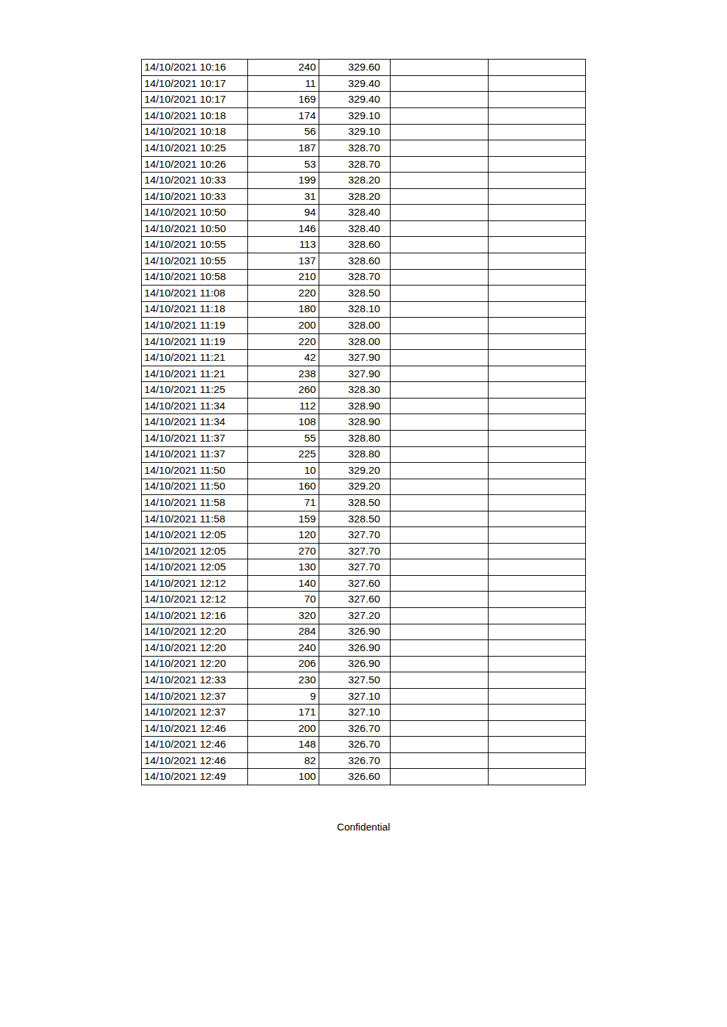| 14/10/2021 10:16 | 240 | 329.60 | | |
| 14/10/2021 10:17 | 11 | 329.40 | | |
| 14/10/2021 10:17 | 169 | 329.40 | | |
| 14/10/2021 10:18 | 174 | 329.10 | | |
| 14/10/2021 10:18 | 56 | 329.10 | | |
| 14/10/2021 10:25 | 187 | 328.70 | | |
| 14/10/2021 10:26 | 53 | 328.70 | | |
| 14/10/2021 10:33 | 199 | 328.20 | | |
| 14/10/2021 10:33 | 31 | 328.20 | | |
| 14/10/2021 10:50 | 94 | 328.40 | | |
| 14/10/2021 10:50 | 146 | 328.40 | | |
| 14/10/2021 10:55 | 113 | 328.60 | | |
| 14/10/2021 10:55 | 137 | 328.60 | | |
| 14/10/2021 10:58 | 210 | 328.70 | | |
| 14/10/2021 11:08 | 220 | 328.50 | | |
| 14/10/2021 11:18 | 180 | 328.10 | | |
| 14/10/2021 11:19 | 200 | 328.00 | | |
| 14/10/2021 11:19 | 220 | 328.00 | | |
| 14/10/2021 11:21 | 42 | 327.90 | | |
| 14/10/2021 11:21 | 238 | 327.90 | | |
| 14/10/2021 11:25 | 260 | 328.30 | | |
| 14/10/2021 11:34 | 112 | 328.90 | | |
| 14/10/2021 11:34 | 108 | 328.90 | | |
| 14/10/2021 11:37 | 55 | 328.80 | | |
| 14/10/2021 11:37 | 225 | 328.80 | | |
| 14/10/2021 11:50 | 10 | 329.20 | | |
| 14/10/2021 11:50 | 160 | 329.20 | | |
| 14/10/2021 11:58 | 71 | 328.50 | | |
| 14/10/2021 11:58 | 159 | 328.50 | | |
| 14/10/2021 12:05 | 120 | 327.70 | | |
| 14/10/2021 12:05 | 270 | 327.70 | | |
| 14/10/2021 12:05 | 130 | 327.70 | | |
| 14/10/2021 12:12 | 140 | 327.60 | | |
| 14/10/2021 12:12 | 70 | 327.60 | | |
| 14/10/2021 12:16 | 320 | 327.20 | | |
| 14/10/2021 12:20 | 284 | 326.90 | | |
| 14/10/2021 12:20 | 240 | 326.90 | | |
| 14/10/2021 12:20 | 206 | 326.90 | | |
| 14/10/2021 12:33 | 230 | 327.50 | | |
| 14/10/2021 12:37 | 9 | 327.10 | | |
| 14/10/2021 12:37 | 171 | 327.10 | | |
| 14/10/2021 12:46 | 200 | 326.70 | | |
| 14/10/2021 12:46 | 148 | 326.70 | | |
| 14/10/2021 12:46 | 82 | 326.70 | | |
| 14/10/2021 12:49 | 100 | 326.60 | | |
Confidential